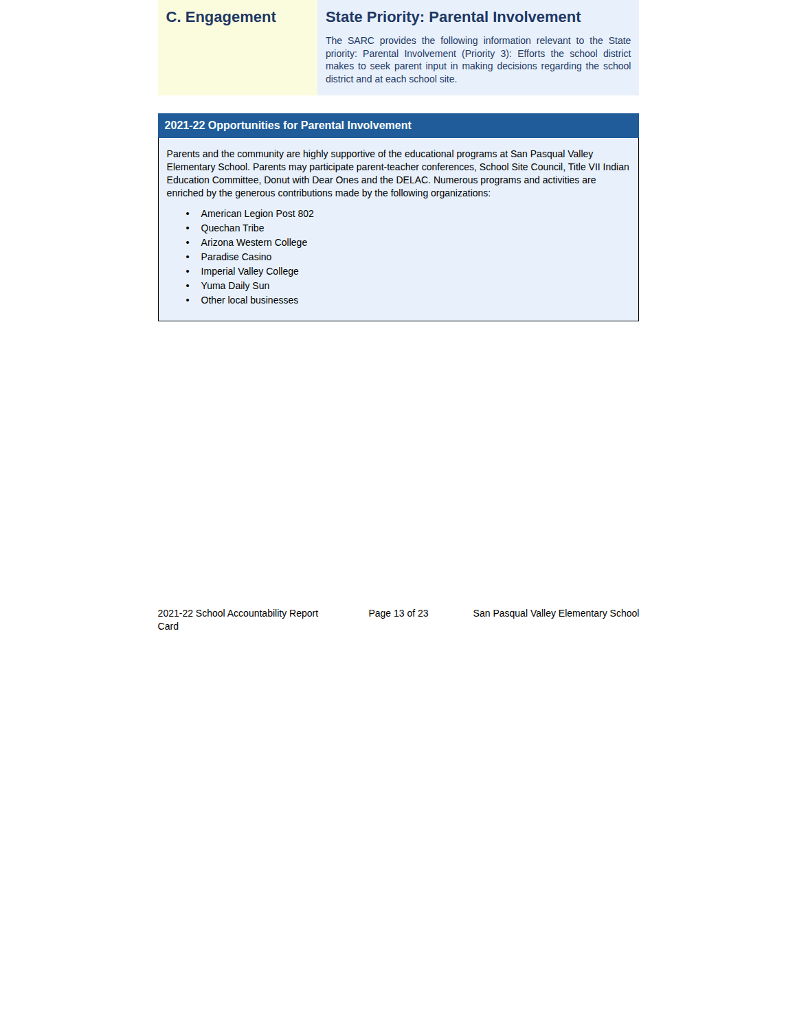C. Engagement
State Priority: Parental Involvement
The SARC provides the following information relevant to the State priority: Parental Involvement (Priority 3): Efforts the school district makes to seek parent input in making decisions regarding the school district and at each school site.
2021-22 Opportunities for Parental Involvement
Parents and the community are highly supportive of the educational programs at San Pasqual Valley Elementary School. Parents may participate parent-teacher conferences, School Site Council, Title VII Indian Education Committee, Donut with Dear Ones and the DELAC. Numerous programs and activities are enriched by the generous contributions made by the following organizations:
American Legion Post 802
Quechan Tribe
Arizona Western College
Paradise Casino
Imperial Valley College
Yuma Daily Sun
Other local businesses
2021-22 School Accountability Report Card
Page 13 of 23
San Pasqual Valley Elementary School